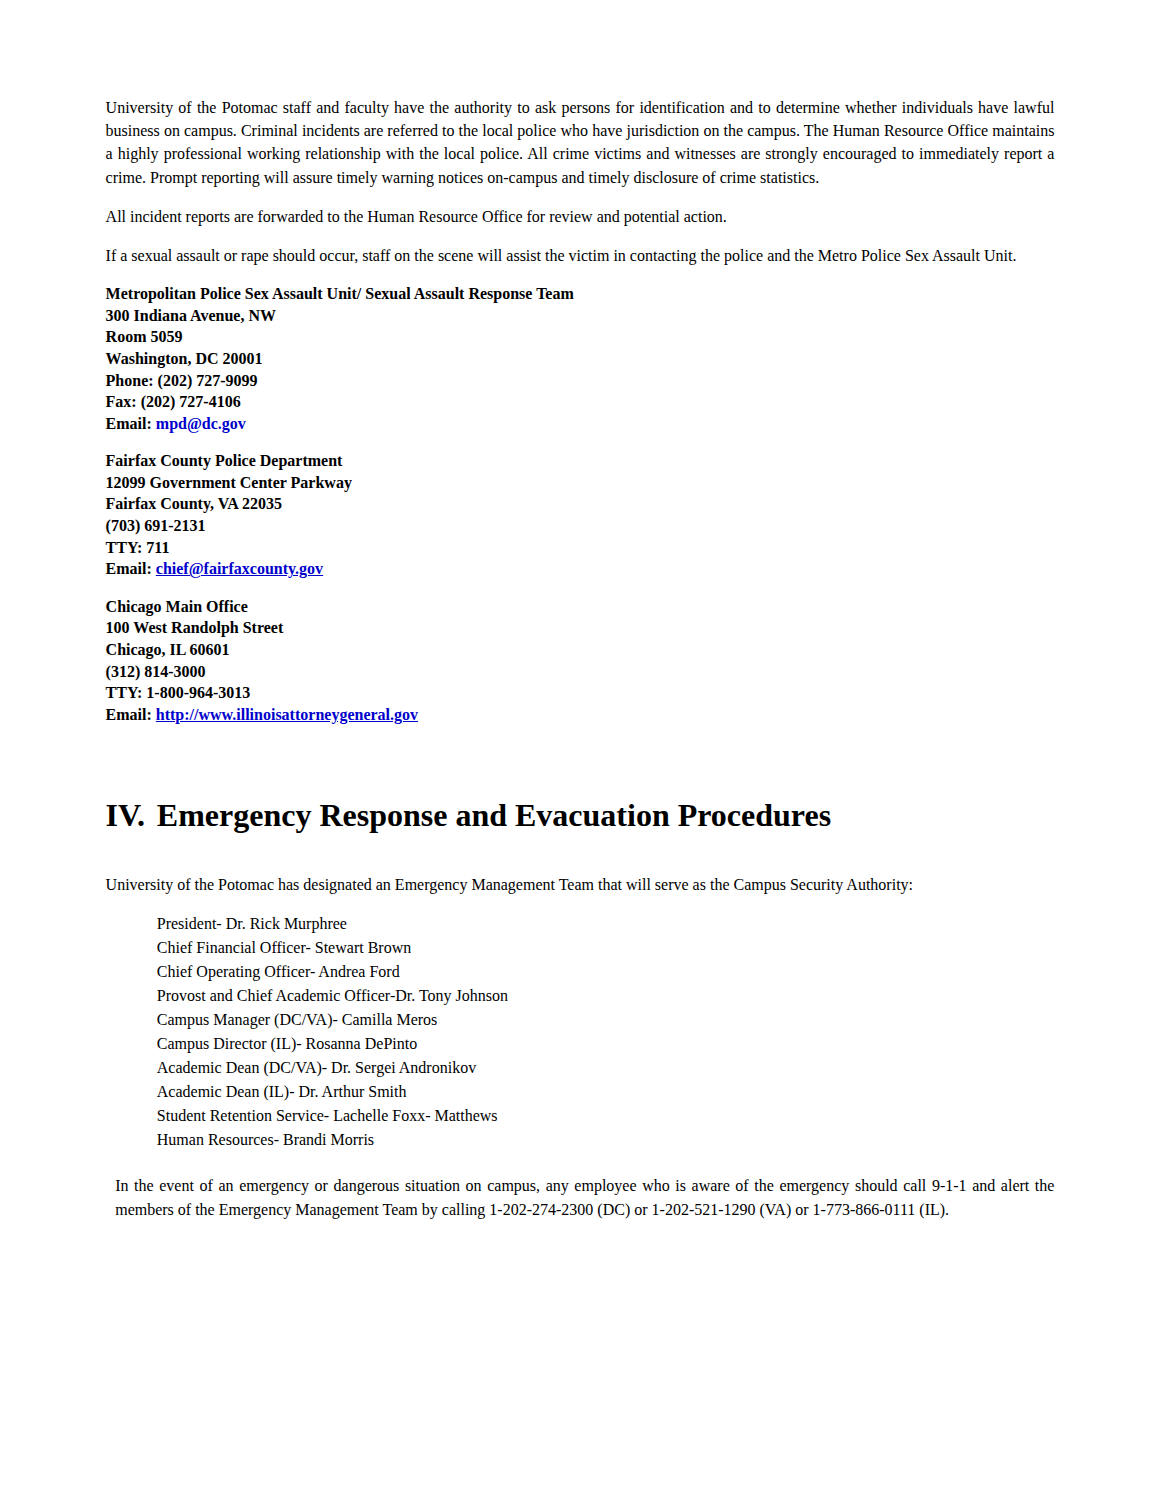University of the Potomac staff and faculty have the authority to ask persons for identification and to determine whether individuals have lawful business on campus. Criminal incidents are referred to the local police who have jurisdiction on the campus. The Human Resource Office maintains a highly professional working relationship with the local police. All crime victims and witnesses are strongly encouraged to immediately report a crime. Prompt reporting will assure timely warning notices on-campus and timely disclosure of crime statistics.
All incident reports are forwarded to the Human Resource Office for review and potential action.
If a sexual assault or rape should occur, staff on the scene will assist the victim in contacting the police and the Metro Police Sex Assault Unit.
Metropolitan Police Sex Assault Unit/ Sexual Assault Response Team
300 Indiana Avenue, NW
Room 5059
Washington, DC 20001
Phone: (202) 727-9099
Fax: (202) 727-4106
Email: mpd@dc.gov
Fairfax County Police Department
12099 Government Center Parkway
Fairfax County, VA 22035
(703) 691-2131
TTY: 711
Email: chief@fairfaxcounty.gov
Chicago Main Office
100 West Randolph Street
Chicago, IL 60601
(312) 814-3000
TTY: 1-800-964-3013
Email: http://www.illinoisattorneygeneral.gov
IV. Emergency Response and Evacuation Procedures
University of the Potomac has designated an Emergency Management Team that will serve as the Campus Security Authority:
President- Dr. Rick Murphree
Chief Financial Officer- Stewart Brown
Chief Operating Officer- Andrea Ford
Provost and Chief Academic Officer-Dr. Tony Johnson
Campus Manager (DC/VA)- Camilla Meros
Campus Director (IL)- Rosanna DePinto
Academic Dean (DC/VA)- Dr. Sergei Andronikov
Academic Dean (IL)- Dr. Arthur Smith
Student Retention Service- Lachelle Foxx- Matthews
Human Resources- Brandi Morris
In the event of an emergency or dangerous situation on campus, any employee who is aware of the emergency should call 9-1-1 and alert the members of the Emergency Management Team by calling 1-202-274-2300 (DC) or 1-202-521-1290 (VA) or 1-773-866-0111 (IL).